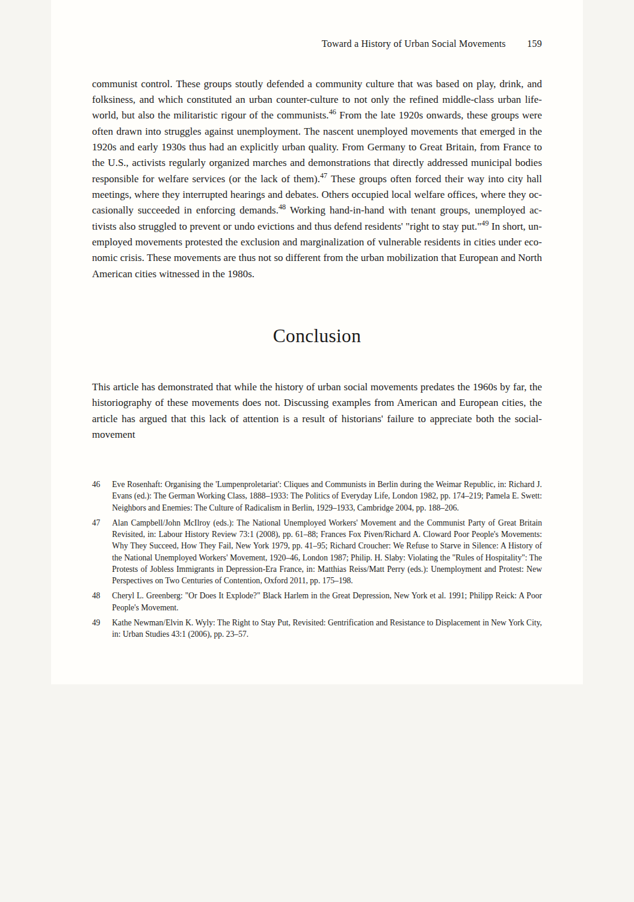Toward a History of Urban Social Movements 159
communist control. These groups stoutly defended a community culture that was based on play, drink, and folksiness, and which constituted an urban counter-culture to not only the refined middle-class urban lifeworld, but also the militaristic rigour of the communists.46 From the late 1920s onwards, these groups were often drawn into struggles against unemployment. The nascent unemployed movements that emerged in the 1920s and early 1930s thus had an explicitly urban quality. From Germany to Great Britain, from France to the U.S., activists regularly organized marches and demonstrations that directly addressed municipal bodies responsible for welfare services (or the lack of them).47 These groups often forced their way into city hall meetings, where they interrupted hearings and debates. Others occupied local welfare offices, where they occasionally succeeded in enforcing demands.48 Working hand-in-hand with tenant groups, unemployed activists also struggled to prevent or undo evictions and thus defend residents' "right to stay put."49 In short, unemployed movements protested the exclusion and marginalization of vulnerable residents in cities under economic crisis. These movements are thus not so different from the urban mobilization that European and North American cities witnessed in the 1980s.
Conclusion
This article has demonstrated that while the history of urban social movements predates the 1960s by far, the historiography of these movements does not. Discussing examples from American and European cities, the article has argued that this lack of attention is a result of historians' failure to appreciate both the social-movement
46 Eve Rosenhaft: Organising the 'Lumpenproletariat': Cliques and Communists in Berlin during the Weimar Republic, in: Richard J. Evans (ed.): The German Working Class, 1888–1933: The Politics of Everyday Life, London 1982, pp. 174–219; Pamela E. Swett: Neighbors and Enemies: The Culture of Radicalism in Berlin, 1929–1933, Cambridge 2004, pp. 188–206.
47 Alan Campbell/John McIlroy (eds.): The National Unemployed Workers' Movement and the Communist Party of Great Britain Revisited, in: Labour History Review 73:1 (2008), pp. 61–88; Frances Fox Piven/Richard A. Cloward Poor People's Movements: Why They Succeed, How They Fail, New York 1979, pp. 41–95; Richard Croucher: We Refuse to Starve in Silence: A History of the National Unemployed Workers' Movement, 1920–46, London 1987; Philip. H. Slaby: Violating the "Rules of Hospitality": The Protests of Jobless Immigrants in Depression-Era France, in: Matthias Reiss/Matt Perry (eds.): Unemployment and Protest: New Perspectives on Two Centuries of Contention, Oxford 2011, pp. 175–198.
48 Cheryl L. Greenberg: "Or Does It Explode?" Black Harlem in the Great Depression, New York et al. 1991; Philipp Reick: A Poor People's Movement.
49 Kathe Newman/Elvin K. Wyly: The Right to Stay Put, Revisited: Gentrification and Resistance to Displacement in New York City, in: Urban Studies 43:1 (2006), pp. 23–57.